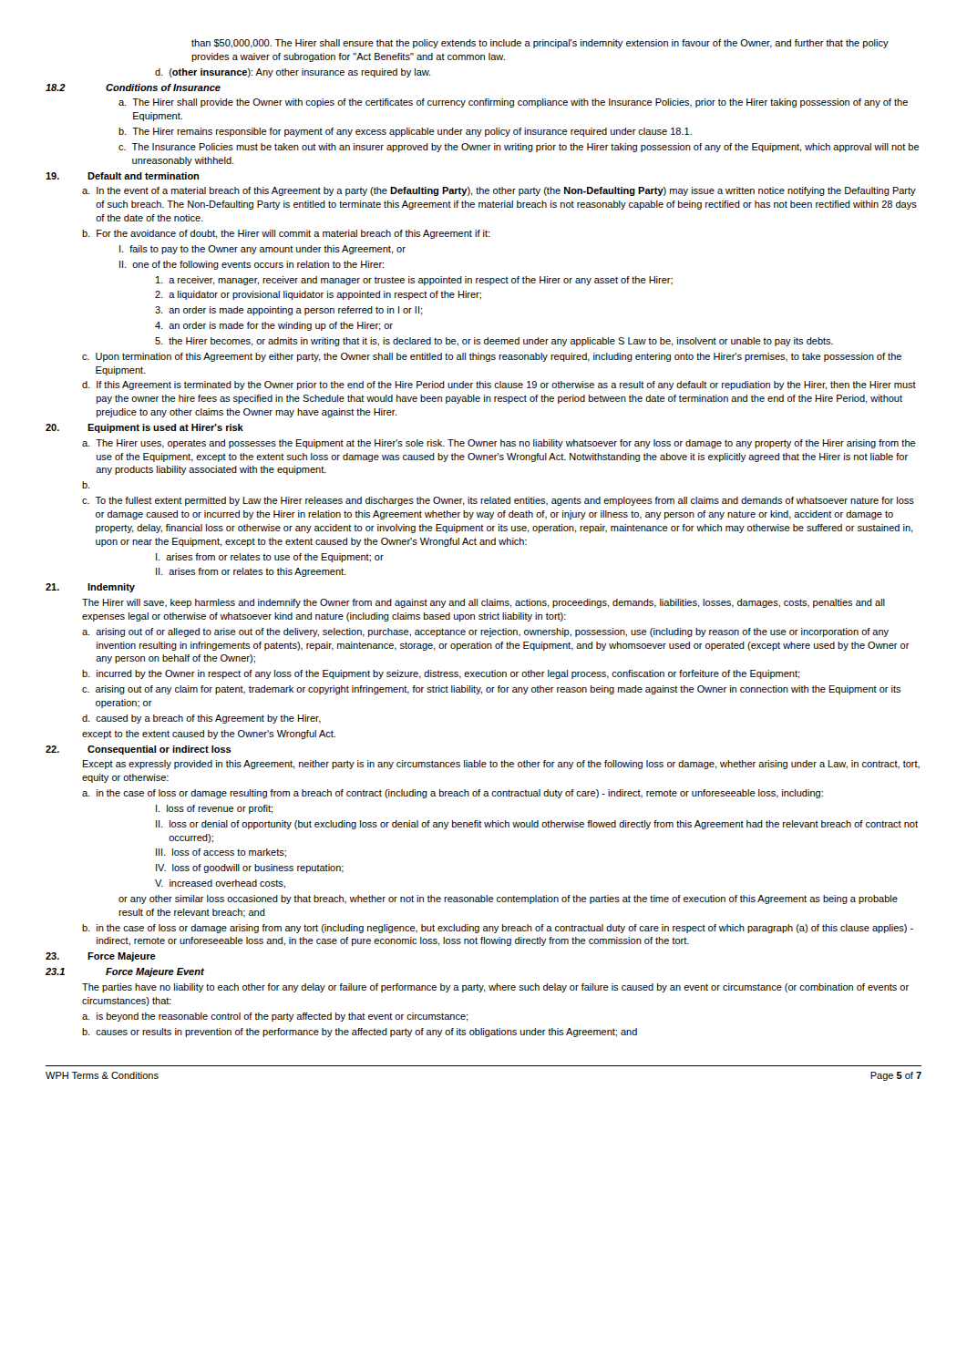than $50,000,000. The Hirer shall ensure that the policy extends to include a principal's indemnity extension in favour of the Owner, and further that the policy provides a waiver of subrogation for "Act Benefits" and at common law.
d.
(other insurance): Any other insurance as required by law.
18.2
Conditions of Insurance
a.
The Hirer shall provide the Owner with copies of the certificates of currency confirming compliance with the Insurance Policies, prior to the Hirer taking possession of any of the Equipment.
b.
The Hirer remains responsible for payment of any excess applicable under any policy of insurance required under clause 18.1.
c.
The Insurance Policies must be taken out with an insurer approved by the Owner in writing prior to the Hirer taking possession of any of the Equipment, which approval will not be unreasonably withheld.
19.
Default and termination
a.
In the event of a material breach of this Agreement by a party (the Defaulting Party), the other party (the Non-Defaulting Party) may issue a written notice notifying the Defaulting Party of such breach. The Non-Defaulting Party is entitled to terminate this Agreement if the material breach is not reasonably capable of being rectified or has not been rectified within 28 days of the date of the notice.
b.
For the avoidance of doubt, the Hirer will commit a material breach of this Agreement if it:
I.
fails to pay to the Owner any amount under this Agreement, or
II.
one of the following events occurs in relation to the Hirer:
1.
a receiver, manager, receiver and manager or trustee is appointed in respect of the Hirer or any asset of the Hirer;
2.
a liquidator or provisional liquidator is appointed in respect of the Hirer;
3.
an order is made appointing a person referred to in I or II;
4.
an order is made for the winding up of the Hirer; or
5.
the Hirer becomes, or admits in writing that it is, is declared to be, or is deemed under any applicable S Law to be, insolvent or unable to pay its debts.
c.
Upon termination of this Agreement by either party, the Owner shall be entitled to all things reasonably required, including entering onto the Hirer's premises, to take possession of the Equipment.
d.
If this Agreement is terminated by the Owner prior to the end of the Hire Period under this clause 19 or otherwise as a result of any default or repudiation by the Hirer, then the Hirer must pay the owner the hire fees as specified in the Schedule that would have been payable in respect of the period between the date of termination and the end of the Hire Period, without prejudice to any other claims the Owner may have against the Hirer.
20.
Equipment is used at Hirer's risk
a.
The Hirer uses, operates and possesses the Equipment at the Hirer's sole risk. The Owner has no liability whatsoever for any loss or damage to any property of the Hirer arising from the use of the Equipment, except to the extent such loss or damage was caused by the Owner's Wrongful Act. Notwithstanding the above it is explicitly agreed that the Hirer is not liable for any products liability associated with the equipment.
b.
c.
To the fullest extent permitted by Law the Hirer releases and discharges the Owner, its related entities, agents and employees from all claims and demands of whatsoever nature for loss or damage caused to or incurred by the Hirer in relation to this Agreement whether by way of death of, or injury or illness to, any person of any nature or kind, accident or damage to property, delay, financial loss or otherwise or any accident to or involving the Equipment or its use, operation, repair, maintenance or for which may otherwise be suffered or sustained in, upon or near the Equipment, except to the extent caused by the Owner's Wrongful Act and which:
I.
arises from or relates to use of the Equipment; or
II.
arises from or relates to this Agreement.
21.
Indemnity
The Hirer will save, keep harmless and indemnify the Owner from and against any and all claims, actions, proceedings, demands, liabilities, losses, damages, costs, penalties and all expenses legal or otherwise of whatsoever kind and nature (including claims based upon strict liability in tort):
a.
arising out of or alleged to arise out of the delivery, selection, purchase, acceptance or rejection, ownership, possession, use (including by reason of the use or incorporation of any invention resulting in infringements of patents), repair, maintenance, storage, or operation of the Equipment, and by whomsoever used or operated (except where used by the Owner or any person on behalf of the Owner);
b.
incurred by the Owner in respect of any loss of the Equipment by seizure, distress, execution or other legal process, confiscation or forfeiture of the Equipment;
c.
arising out of any claim for patent, trademark or copyright infringement, for strict liability, or for any other reason being made against the Owner in connection with the Equipment or its operation; or
d.
caused by a breach of this Agreement by the Hirer,
except to the extent caused by the Owner's Wrongful Act.
22.
Consequential or indirect loss
Except as expressly provided in this Agreement, neither party is in any circumstances liable to the other for any of the following loss or damage, whether arising under a Law, in contract, tort, equity or otherwise:
a.
in the case of loss or damage resulting from a breach of contract (including a breach of a contractual duty of care) - indirect, remote or unforeseeable loss, including:
I.
loss of revenue or profit;
II.
loss or denial of opportunity (but excluding loss or denial of any benefit which would otherwise flowed directly from this Agreement had the relevant breach of contract not occurred);
III.
loss of access to markets;
IV.
loss of goodwill or business reputation;
V.
increased overhead costs,
or any other similar loss occasioned by that breach, whether or not in the reasonable contemplation of the parties at the time of execution of this Agreement as being a probable result of the relevant breach; and
b.
in the case of loss or damage arising from any tort (including negligence, but excluding any breach of a contractual duty of care in respect of which paragraph (a) of this clause applies) - indirect, remote or unforeseeable loss and, in the case of pure economic loss, loss not flowing directly from the commission of the tort.
23.
Force Majeure
23.1
Force Majeure Event
The parties have no liability to each other for any delay or failure of performance by a party, where such delay or failure is caused by an event or circumstance (or combination of events or circumstances) that:
a.
is beyond the reasonable control of the party affected by that event or circumstance;
b.
causes or results in prevention of the performance by the affected party of any of its obligations under this Agreement; and
WPH Terms & Conditions
Page 5 of 7